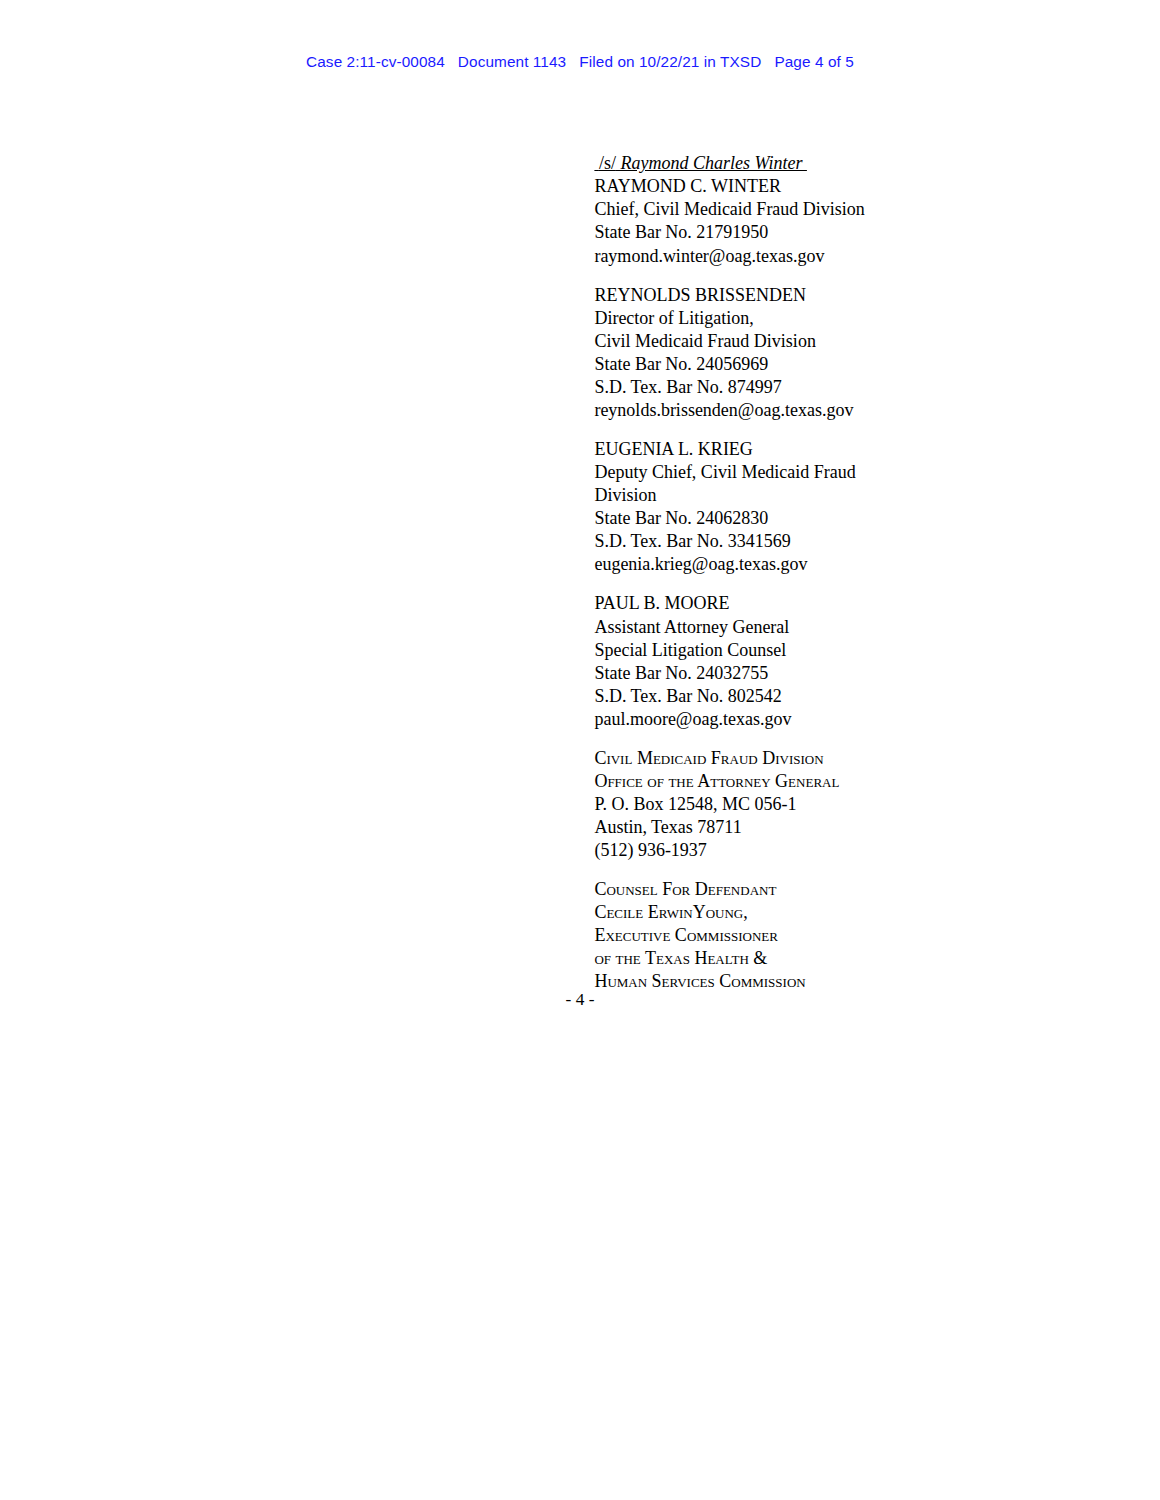Case 2:11-cv-00084 Document 1143 Filed on 10/22/21 in TXSD Page 4 of 5
/s/ Raymond Charles Winter
RAYMOND C. WINTER
Chief, Civil Medicaid Fraud Division
State Bar No. 21791950
raymond.winter@oag.texas.gov
REYNOLDS BRISSENDEN
Director of Litigation,
Civil Medicaid Fraud Division
State Bar No. 24056969
S.D. Tex. Bar No. 874997
reynolds.brissenden@oag.texas.gov
EUGENIA L. KRIEG
Deputy Chief, Civil Medicaid Fraud Division
State Bar No. 24062830
S.D. Tex. Bar No. 3341569
eugenia.krieg@oag.texas.gov
PAUL B. MOORE
Assistant Attorney General
Special Litigation Counsel
State Bar No. 24032755
S.D. Tex. Bar No. 802542
paul.moore@oag.texas.gov
Civil Medicaid Fraud Division
Office of the Attorney General
P. O. Box 12548, MC 056-1
Austin, Texas 78711
(512) 936-1937
Counsel For Defendant
Cecile ErwinYoung,
Executive Commissioner
of the Texas Health &
Human Services Commission
- 4 -